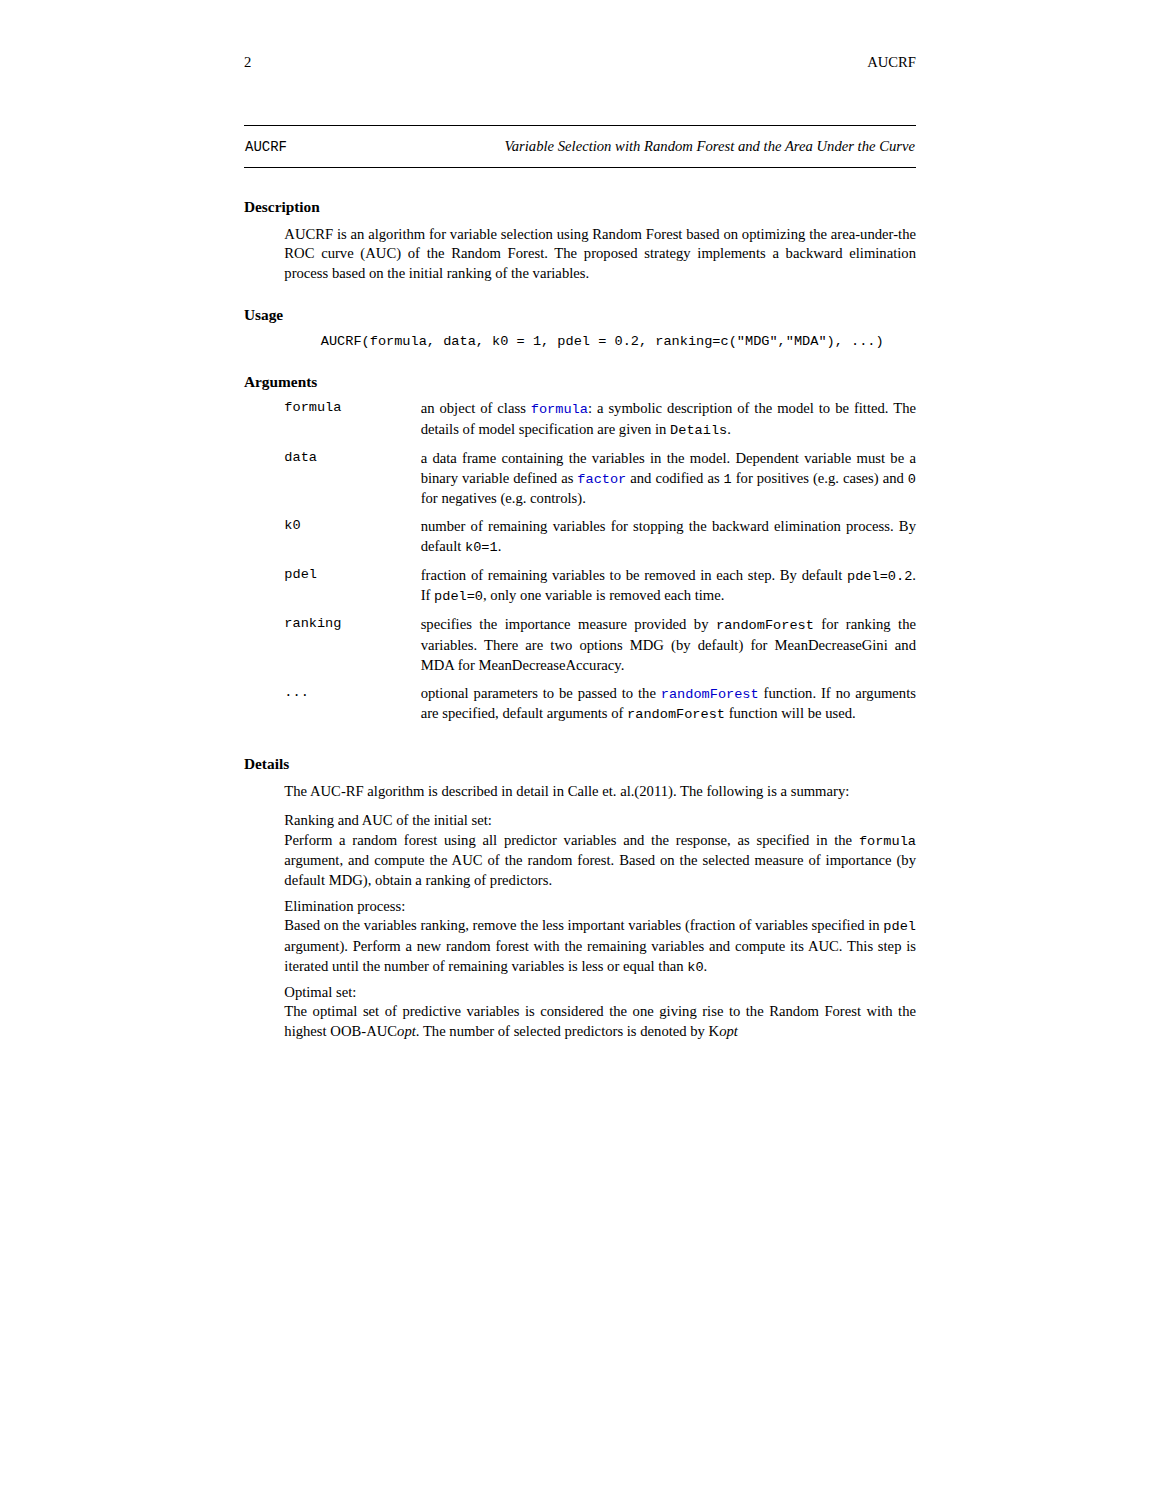2
AUCRF
| AUCRF | Variable Selection with Random Forest and the Area Under the Curve |
Description
AUCRF is an algorithm for variable selection using Random Forest based on optimizing the area-under-the ROC curve (AUC) of the Random Forest. The proposed strategy implements a backward elimination process based on the initial ranking of the variables.
Usage
AUCRF(formula, data, k0 = 1, pdel = 0.2, ranking=c("MDG","MDA"), ...)
Arguments
| formula | an object of class formula : a symbolic description of the model to be fitted. The details of model specification are given in Details . |
| data | a data frame containing the variables in the model. Dependent variable must be a binary variable defined as factor and codified as 1 for positives (e.g. cases) and 0 for negatives (e.g. controls). |
| k0 | number of remaining variables for stopping the backward elimination process. By default k0=1 . |
| pdel | fraction of remaining variables to be removed in each step. By default pdel=0.2 . If pdel=0 , only one variable is removed each time. |
| ranking | specifies the importance measure provided by randomForest for ranking the variables. There are two options MDG (by default) for MeanDecreaseGini and MDA for MeanDecreaseAccuracy. |
| ... | optional parameters to be passed to the randomForest function. If no arguments are specified, default arguments of randomForest function will be used. |
Details
The AUC-RF algorithm is described in detail in Calle et. al.(2011). The following is a summary:
Ranking and AUC of the initial set:
Perform a random forest using all predictor variables and the response, as specified in the formula argument, and compute the AUC of the random forest. Based on the selected measure of importance (by default MDG), obtain a ranking of predictors.
Elimination process:
Based on the variables ranking, remove the less important variables (fraction of variables specified in pdel argument). Perform a new random forest with the remaining variables and compute its AUC. This step is iterated until the number of remaining variables is less or equal than k0.
Optimal set:
The optimal set of predictive variables is considered the one giving rise to the Random Forest with the highest OOB-AUCopt. The number of selected predictors is denoted by Kopt